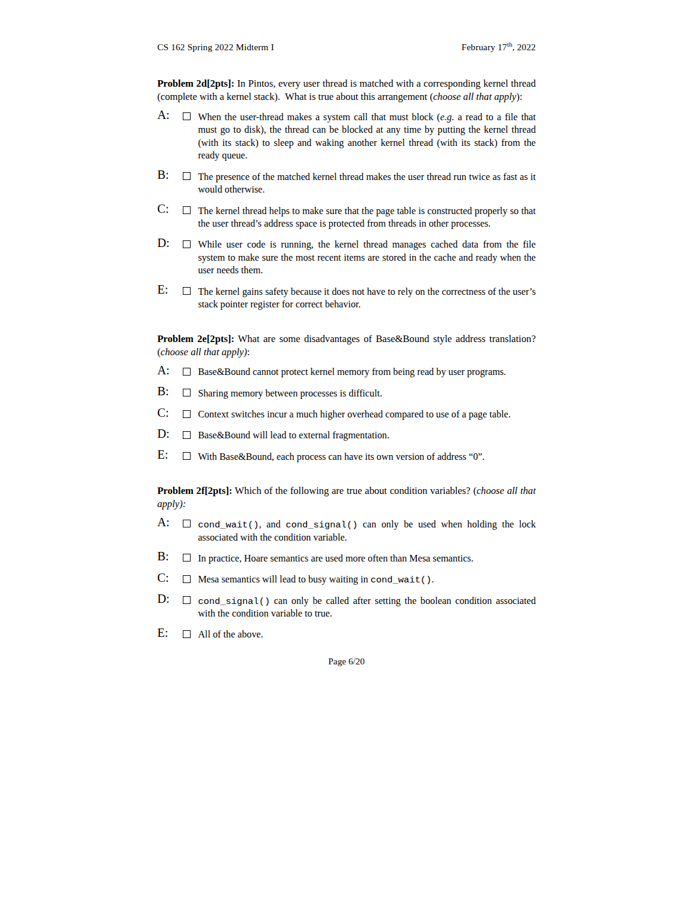CS 162 Spring 2022 Midterm I
February 17th, 2022
Problem 2d[2pts]: In Pintos, every user thread is matched with a corresponding kernel thread (complete with a kernel stack). What is true about this arrangement (choose all that apply):
A:
When the user-thread makes a system call that must block (e.g. a read to a file that must go to disk), the thread can be blocked at any time by putting the kernel thread (with its stack) to sleep and waking another kernel thread (with its stack) from the ready queue.
B:
The presence of the matched kernel thread makes the user thread run twice as fast as it would otherwise.
C:
The kernel thread helps to make sure that the page table is constructed properly so that the user thread’s address space is protected from threads in other processes.
D:
While user code is running, the kernel thread manages cached data from the file system to make sure the most recent items are stored in the cache and ready when the user needs them.
E:
The kernel gains safety because it does not have to rely on the correctness of the user’s stack pointer register for correct behavior.
Problem 2e[2pts]: What are some disadvantages of Base&Bound style address translation? (choose all that apply):
A:
Base&Bound cannot protect kernel memory from being read by user programs.
B:
Sharing memory between processes is difficult.
C:
Context switches incur a much higher overhead compared to use of a page table.
D:
Base&Bound will lead to external fragmentation.
E:
With Base&Bound, each process can have its own version of address “0”.
Problem 2f[2pts]: Which of the following are true about condition variables? (choose all that apply):
A:
cond_wait(), and cond_signal() can only be used when holding the lock associated with the condition variable.
B:
In practice, Hoare semantics are used more often than Mesa semantics.
C:
Mesa semantics will lead to busy waiting in cond_wait().
D:
cond_signal() can only be called after setting the boolean condition associated with the condition variable to true.
E:
All of the above.
Page 6/20